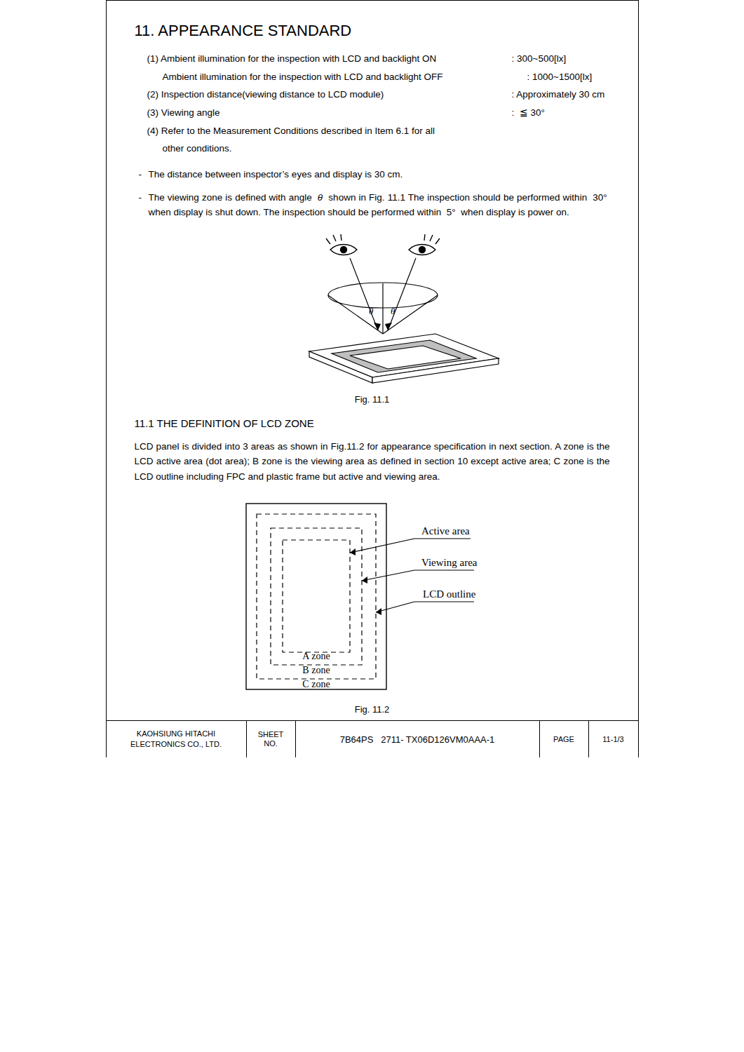11. APPEARANCE STANDARD
(1) Ambient illumination for the inspection with LCD and backlight ON
: 300~500[lx]
Ambient illumination for the inspection with LCD and backlight OFF
: 1000~1500[lx]
(2) Inspection distance(viewing distance to LCD module)
: Approximately 30 cm
(3) Viewing angle
: ≦ 30°
(4) Refer to the Measurement Conditions described in Item 6.1 for all
other conditions.
-
The distance between inspector’s eyes and display is 30 cm.
-
The viewing zone is defined with angle θ shown in Fig. 11.1 The inspection should be performed within 30° when display is shut down. The inspection should be performed within 5° when display is power on.
θ θ
Fig. 11.1
11.1 THE DEFINITION OF LCD ZONE
LCD panel is divided into 3 areas as shown in Fig.11.2 for appearance specification in next section. A zone is the LCD active area (dot area); B zone is the viewing area as defined in section 10 except active area; C zone is the LCD outline including FPC and plastic frame but active and viewing area.
A zone B zone C zone Active area Viewing area LCD outline
Fig. 11.2
KAOHSIUNG HITACHI
ELECTRONICS CO., LTD.
SHEET
NO.
7B64PS 2711- TX06D126VM0AAA-1
PAGE
11-1/3